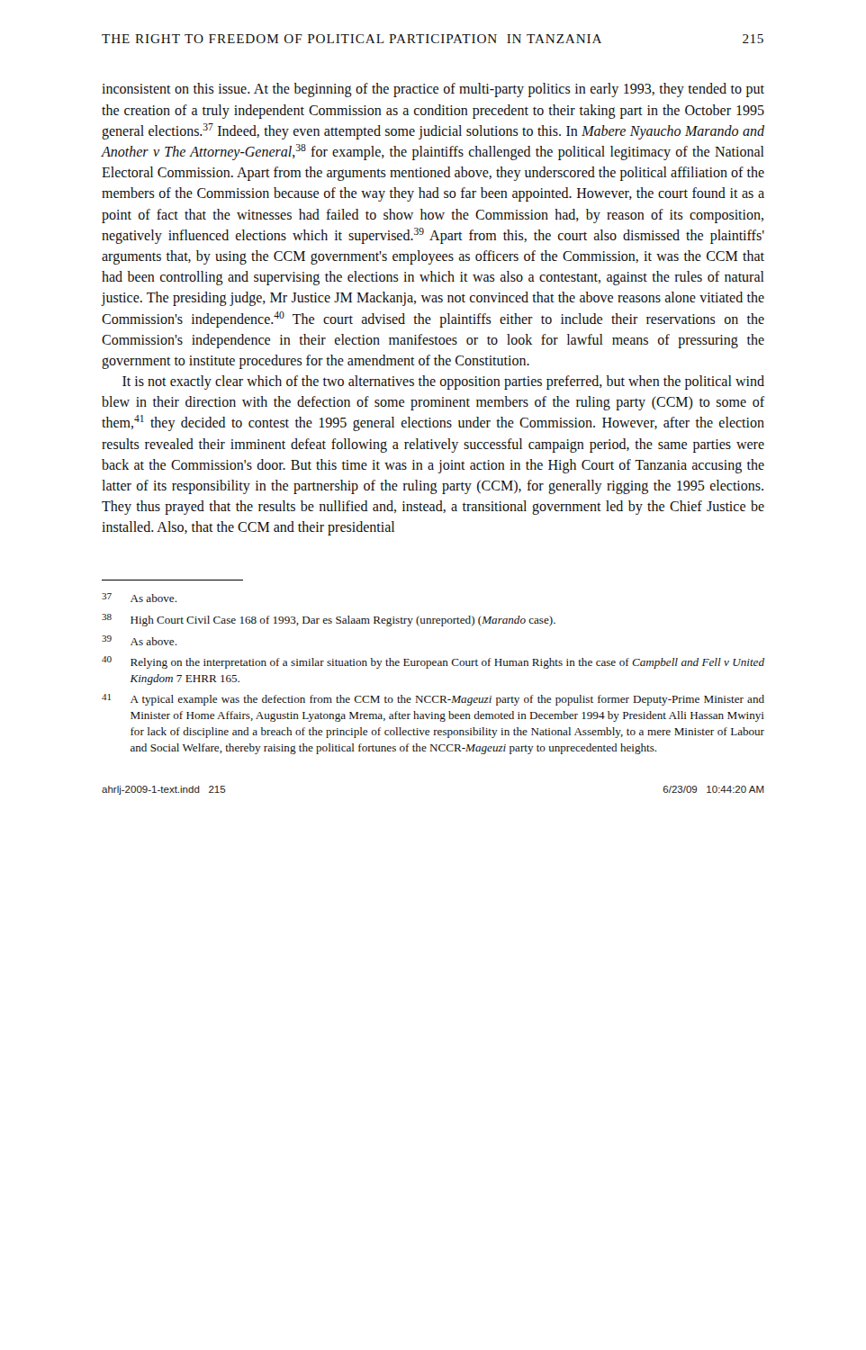The right to freedom of political participation in Tanzania 215
inconsistent on this issue. At the beginning of the practice of multi-party politics in early 1993, they tended to put the creation of a truly independent Commission as a condition precedent to their taking part in the October 1995 general elections.37 Indeed, they even attempted some judicial solutions to this. In Mabere Nyaucho Marando and Another v The Attorney-General,38 for example, the plaintiffs challenged the political legitimacy of the National Electoral Commission. Apart from the arguments mentioned above, they underscored the political affiliation of the members of the Commission because of the way they had so far been appointed. However, the court found it as a point of fact that the witnesses had failed to show how the Commission had, by reason of its composition, negatively influenced elections which it supervised.39 Apart from this, the court also dismissed the plaintiffs' arguments that, by using the CCM government's employees as officers of the Commission, it was the CCM that had been controlling and supervising the elections in which it was also a contestant, against the rules of natural justice. The presiding judge, Mr Justice JM Mackanja, was not convinced that the above reasons alone vitiated the Commission's independence.40 The court advised the plaintiffs either to include their reservations on the Commission's independence in their election manifestoes or to look for lawful means of pressuring the government to institute procedures for the amendment of the Constitution.
It is not exactly clear which of the two alternatives the opposition parties preferred, but when the political wind blew in their direction with the defection of some prominent members of the ruling party (CCM) to some of them,41 they decided to contest the 1995 general elections under the Commission. However, after the election results revealed their imminent defeat following a relatively successful campaign period, the same parties were back at the Commission's door. But this time it was in a joint action in the High Court of Tanzania accusing the latter of its responsibility in the partnership of the ruling party (CCM), for generally rigging the 1995 elections. They thus prayed that the results be nullified and, instead, a transitional government led by the Chief Justice be installed. Also, that the CCM and their presidential
37 As above.
38 High Court Civil Case 168 of 1993, Dar es Salaam Registry (unreported) (Marando case).
39 As above.
40 Relying on the interpretation of a similar situation by the European Court of Human Rights in the case of Campbell and Fell v United Kingdom 7 EHRR 165.
41 A typical example was the defection from the CCM to the NCCR-Mageuzi party of the populist former Deputy-Prime Minister and Minister of Home Affairs, Augustin Lyatonga Mrema, after having been demoted in December 1994 by President Alli Hassan Mwinyi for lack of discipline and a breach of the principle of collective responsibility in the National Assembly, to a mere Minister of Labour and Social Welfare, thereby raising the political fortunes of the NCCR-Mageuzi party to unprecedented heights.
ahrlj-2009-1-text.indd 215 6/23/09 10:44:20 AM